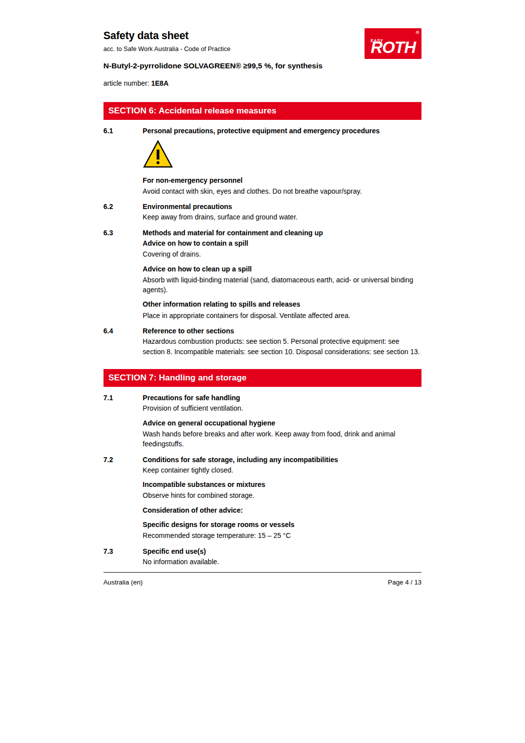Safety data sheet
acc. to Safe Work Australia - Code of Practice
N-Butyl-2-pyrrolidone SOLVAGREEN® ≥99,5 %, for synthesis
® EASY ROTH
article number: 1E8A
SECTION 6: Accidental release measures
6.1
Personal precautions, protective equipment and emergency procedures
For non-emergency personnel
Avoid contact with skin, eyes and clothes. Do not breathe vapour/spray.
6.2
Environmental precautions
Keep away from drains, surface and ground water.
6.3
Methods and material for containment and cleaning up
Advice on how to contain a spill
Covering of drains.
Advice on how to clean up a spill
Absorb with liquid-binding material (sand, diatomaceous earth, acid- or universal binding agents).
Other information relating to spills and releases
Place in appropriate containers for disposal. Ventilate affected area.
6.4
Reference to other sections
Hazardous combustion products: see section 5. Personal protective equipment: see section 8. Incompatible materials: see section 10. Disposal considerations: see section 13.
SECTION 7: Handling and storage
7.1
Precautions for safe handling
Provision of sufficient ventilation.
Advice on general occupational hygiene
Wash hands before breaks and after work. Keep away from food, drink and animal feedingstuffs.
7.2
Conditions for safe storage, including any incompatibilities
Keep container tightly closed.
Incompatible substances or mixtures
Observe hints for combined storage.
Consideration of other advice:
Specific designs for storage rooms or vessels
Recommended storage temperature: 15 – 25 °C
7.3
Specific end use(s)
No information available.
Australia (en) Page 4 / 13